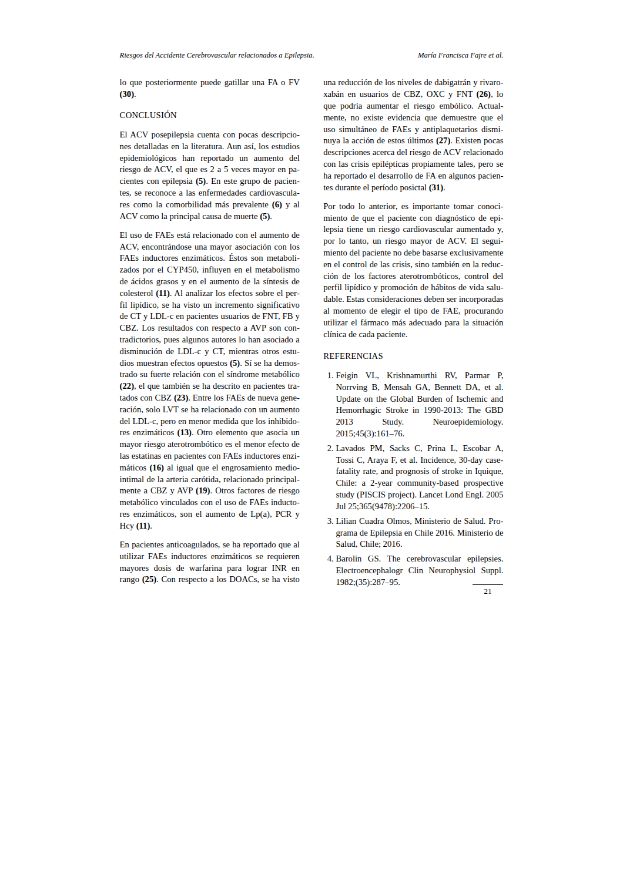Riesgos del Accidente Cerebrovascular relacionados a Epilepsia.
María Francisca Fajre et al.
lo que posteriormente puede gatillar una FA o FV (30).
CONCLUSIÓN
El ACV posepilepsia cuenta con pocas descripciones detalladas en la literatura. Aun así, los estudios epidemiológicos han reportado un aumento del riesgo de ACV, el que es 2 a 5 veces mayor en pacientes con epilepsia (5). En este grupo de pacientes, se reconoce a las enfermedades cardiovasculares como la comorbilidad más prevalente (6) y al ACV como la principal causa de muerte (5).
El uso de FAEs está relacionado con el aumento de ACV, encontrándose una mayor asociación con los FAEs inductores enzimáticos. Éstos son metabolizados por el CYP450, influyen en el metabolismo de ácidos grasos y en el aumento de la síntesis de colesterol (11). Al analizar los efectos sobre el perfil lipídico, se ha visto un incremento significativo de CT y LDL-c en pacientes usuarios de FNT, FB y CBZ. Los resultados con respecto a AVP son contradictorios, pues algunos autores lo han asociado a disminución de LDL-c y CT, mientras otros estudios muestran efectos opuestos (5). Sí se ha demostrado su fuerte relación con el síndrome metabólico (22), el que también se ha descrito en pacientes tratados con CBZ (23). Entre los FAEs de nueva generación, solo LVT se ha relacionado con un aumento del LDL-c, pero en menor medida que los inhibidores enzimáticos (13). Otro elemento que asocia un mayor riesgo aterotrombótico es el menor efecto de las estatinas en pacientes con FAEs inductores enzimáticos (16) al igual que el engrosamiento medio-intimal de la arteria carótida, relacionado principalmente a CBZ y AVP (19). Otros factores de riesgo metabólico vinculados con el uso de FAEs inductores enzimáticos, son el aumento de Lp(a), PCR y Hcy (11).
En pacientes anticoagulados, se ha reportado que al utilizar FAEs inductores enzimáticos se requieren mayores dosis de warfarina para lograr INR en rango (25). Con respecto a los DOACs, se ha visto una reducción de los niveles de dabigatrán y rivaroxabán en usuarios de CBZ, OXC y FNT (26), lo que podría aumentar el riesgo embólico. Actualmente, no existe evidencia que demuestre que el uso simultáneo de FAEs y antiplaquetarios disminuya la acción de estos últimos (27). Existen pocas descripciones acerca del riesgo de ACV relacionado con las crisis epilépticas propiamente tales, pero se ha reportado el desarrollo de FA en algunos pacientes durante el período posictal (31).
Por todo lo anterior, es importante tomar conocimiento de que el paciente con diagnóstico de epilepsia tiene un riesgo cardiovascular aumentado y, por lo tanto, un riesgo mayor de ACV. El seguimiento del paciente no debe basarse exclusivamente en el control de las crisis, sino también en la reducción de los factores aterotrombóticos, control del perfil lipídico y promoción de hábitos de vida saludable. Estas consideraciones deben ser incorporadas al momento de elegir el tipo de FAE, procurando utilizar el fármaco más adecuado para la situación clínica de cada paciente.
REFERENCIAS
Feigin VL, Krishnamurthi RV, Parmar P, Norrving B, Mensah GA, Bennett DA, et al. Update on the Global Burden of Ischemic and Hemorrhagic Stroke in 1990-2013: The GBD 2013 Study. Neuroepidemiology. 2015;45(3):161–76.
Lavados PM, Sacks C, Prina L, Escobar A, Tossi C, Araya F, et al. Incidence, 30-day case-fatality rate, and prognosis of stroke in Iquique, Chile: a 2-year community-based prospective study (PISCIS project). Lancet Lond Engl. 2005 Jul 25;365(9478):2206–15.
Lilian Cuadra Olmos, Ministerio de Salud. Programa de Epilepsia en Chile 2016. Ministerio de Salud, Chile; 2016.
Barolin GS. The cerebrovascular epilepsies. Electroencephalogr Clin Neurophysiol Suppl. 1982;(35):287–95.
21